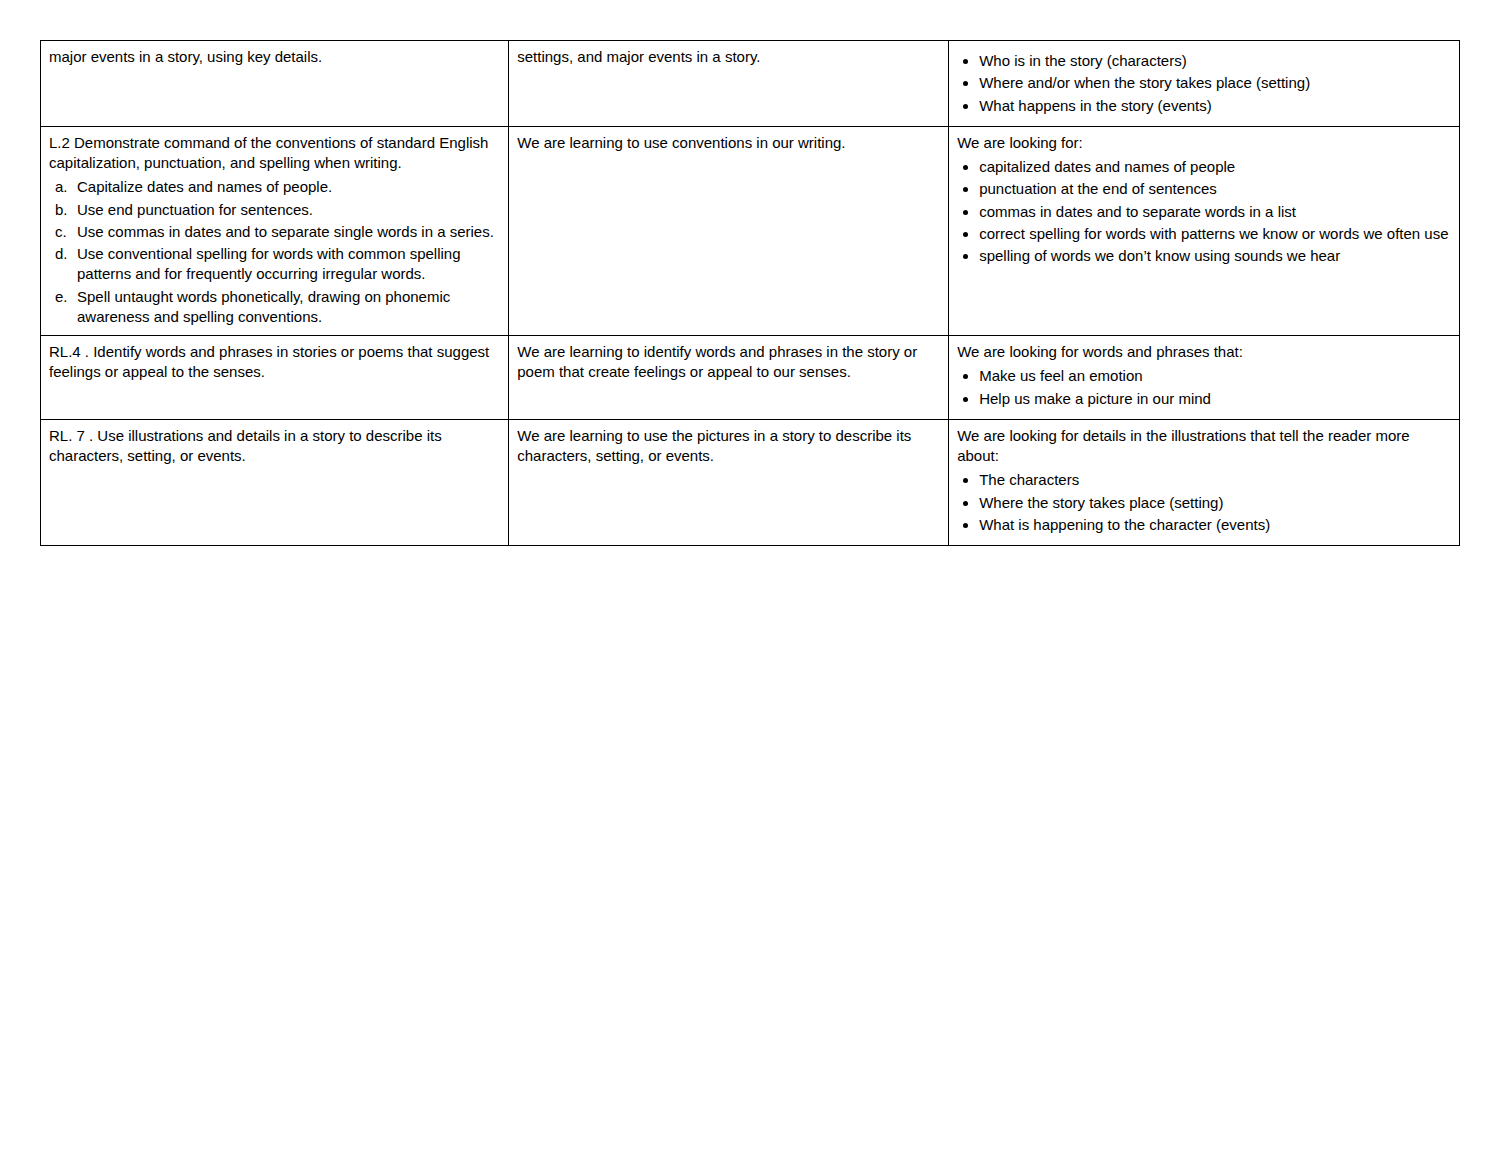| major events in a story, using key details. | settings, and major events in a story. | Who is in the story (characters) Where and/or when the story takes place (setting) What happens in the story (events) |
| L.2 Demonstrate command of the conventions of standard English capitalization, punctuation, and spelling when writing. a. Capitalize dates and names of people. b. Use end punctuation for sentences. c. Use commas in dates and to separate single words in a series. d. Use conventional spelling for words with common spelling patterns and for frequently occurring irregular words. e. Spell untaught words phonetically, drawing on phonemic awareness and spelling conventions. | We are learning to use conventions in our writing. | We are looking for: capitalized dates and names of people punctuation at the end of sentences commas in dates and to separate words in a list correct spelling for words with patterns we know or words we often use spelling of words we don’t know using sounds we hear |
| RL.4 . Identify words and phrases in stories or poems that suggest feelings or appeal to the senses. | We are learning to identify words and phrases in the story or poem that create feelings or appeal to our senses. | We are looking for words and phrases that: Make us feel an emotion Help us make a picture in our mind |
| RL. 7 . Use illustrations and details in a story to describe its characters, setting, or events. | We are learning to use the pictures in a story to describe its characters, setting, or events. | We are looking for details in the illustrations that tell the reader more about: The characters Where the story takes place (setting) What is happening to the character (events) |